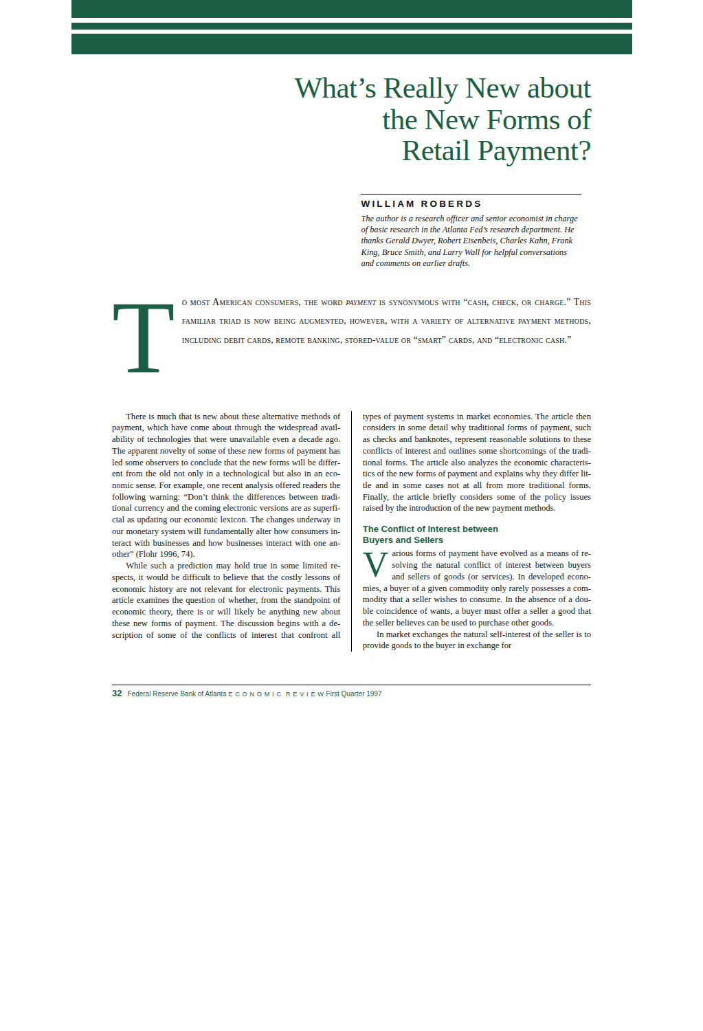What’s Really New about
the New Forms of
Retail Payment?
WILLIAM ROBERDS
The author is a research officer and senior economist in charge of basic research in the Atlanta Fed’s research department. He thanks Gerald Dwyer, Robert Eisenbeis, Charles Kahn, Frank King, Bruce Smith, and Larry Wall for helpful conversations and comments on earlier drafts.
To most American consumers, the word payment is synonymous with “cash, check, or charge.” This familiar triad is now being augmented, however, with a variety of alternative payment methods, including debit cards, remote banking, stored-value or “smart” cards, and “electronic cash.”
There is much that is new about these alternative methods of payment, which have come about through the widespread availability of technologies that were unavailable even a decade ago. The apparent novelty of some of these new forms of payment has led some observers to conclude that the new forms will be different from the old not only in a technological but also in an economic sense. For example, one recent analysis offered readers the following warning: “Don’t think the differences between traditional currency and the coming electronic versions are as superficial as updating our economic lexicon. The changes underway in our monetary system will fundamentally alter how consumers interact with businesses and how businesses interact with one another” (Flohr 1996, 74).
While such a prediction may hold true in some limited respects, it would be difficult to believe that the costly lessons of economic history are not relevant for electronic payments. This article examines the question of whether, from the standpoint of economic theory, there is or will likely be anything new about these new forms of payment. The discussion begins with a description of some of the conflicts of interest that confront all types of payment systems in market economies. The article then considers in some detail why traditional forms of payment, such as checks and banknotes, represent reasonable solutions to these conflicts of interest and outlines some shortcomings of the traditional forms. The article also analyzes the economic characteristics of the new forms of payment and explains why they differ little and in some cases not at all from more traditional forms. Finally, the article briefly considers some of the policy issues raised by the introduction of the new payment methods.
The Conflict of Interest between
Buyers and Sellers
Various forms of payment have evolved as a means of resolving the natural conflict of interest between buyers and sellers of goods (or services). In developed economies, a buyer of a given commodity only rarely possesses a commodity that a seller wishes to consume. In the absence of a double coincidence of wants, a buyer must offer a seller a good that the seller believes can be used to purchase other goods.
In market exchanges the natural self-interest of the seller is to provide goods to the buyer in exchange for
32 Federal Reserve Bank of Atlanta E C O N O M I C R E V I E W First Quarter 1997